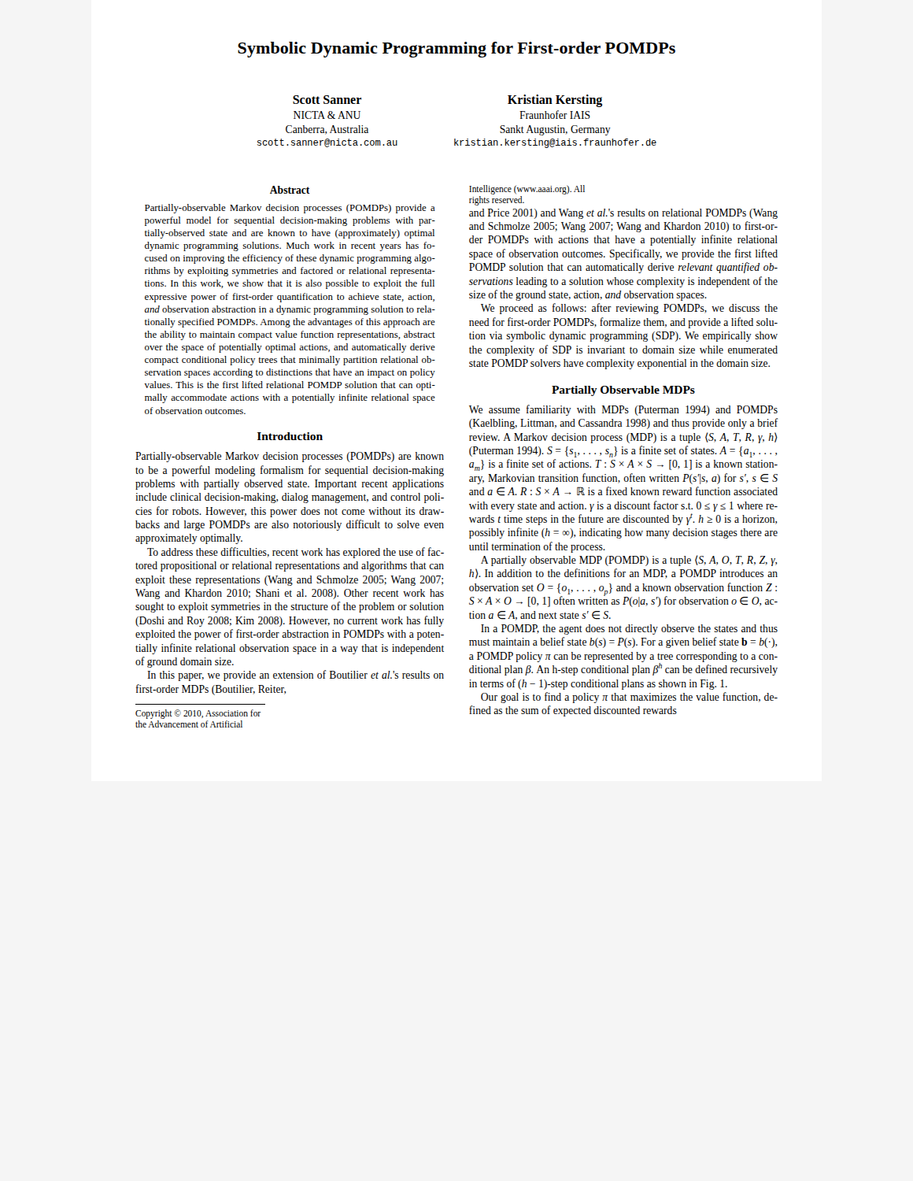Symbolic Dynamic Programming for First-order POMDPs
Scott Sanner
NICTA & ANU
Canberra, Australia
scott.sanner@nicta.com.au
Kristian Kersting
Fraunhofer IAIS
Sankt Augustin, Germany
kristian.kersting@iais.fraunhofer.de
Abstract
Partially-observable Markov decision processes (POMDPs) provide a powerful model for sequential decision-making problems with partially-observed state and are known to have (approximately) optimal dynamic programming solutions. Much work in recent years has focused on improving the efficiency of these dynamic programming algorithms by exploiting symmetries and factored or relational representations. In this work, we show that it is also possible to exploit the full expressive power of first-order quantification to achieve state, action, and observation abstraction in a dynamic programming solution to relationally specified POMDPs. Among the advantages of this approach are the ability to maintain compact value function representations, abstract over the space of potentially optimal actions, and automatically derive compact conditional policy trees that minimally partition relational observation spaces according to distinctions that have an impact on policy values. This is the first lifted relational POMDP solution that can optimally accommodate actions with a potentially infinite relational space of observation outcomes.
Introduction
Partially-observable Markov decision processes (POMDPs) are known to be a powerful modeling formalism for sequential decision-making problems with partially observed state. Important recent applications include clinical decision-making, dialog management, and control policies for robots. However, this power does not come without its drawbacks and large POMDPs are also notoriously difficult to solve even approximately optimally.
To address these difficulties, recent work has explored the use of factored propositional or relational representations and algorithms that can exploit these representations (Wang and Schmolze 2005; Wang 2007; Wang and Khardon 2010; Shani et al. 2008). Other recent work has sought to exploit symmetries in the structure of the problem or solution (Doshi and Roy 2008; Kim 2008). However, no current work has fully exploited the power of first-order abstraction in POMDPs with a potentially infinite relational observation space in a way that is independent of ground domain size.
In this paper, we provide an extension of Boutilier et al.'s results on first-order MDPs (Boutilier, Reiter,
Copyright © 2010, Association for the Advancement of Artificial Intelligence (www.aaai.org). All rights reserved.
and Price 2001) and Wang et al.'s results on relational POMDPs (Wang and Schmolze 2005; Wang 2007; Wang and Khardon 2010) to first-order POMDPs with actions that have a potentially infinite relational space of observation outcomes. Specifically, we provide the first lifted POMDP solution that can automatically derive relevant quantified observations leading to a solution whose complexity is independent of the size of the ground state, action, and observation spaces.
We proceed as follows: after reviewing POMDPs, we discuss the need for first-order POMDPs, formalize them, and provide a lifted solution via symbolic dynamic programming (SDP). We empirically show the complexity of SDP is invariant to domain size while enumerated state POMDP solvers have complexity exponential in the domain size.
Partially Observable MDPs
We assume familiarity with MDPs (Puterman 1994) and POMDPs (Kaelbling, Littman, and Cassandra 1998) and thus provide only a brief review. A Markov decision process (MDP) is a tuple ⟨S, A, T, R, γ, h⟩ (Puterman 1994). S = {s1, . . . , sn} is a finite set of states. A = {a1, . . . , am} is a finite set of actions. T : S × A × S → [0, 1] is a known stationary, Markovian transition function, often written P(s′|s, a) for s′, s ∈ S and a ∈ A. R : S × A → ℝ is a fixed known reward function associated with every state and action. γ is a discount factor s.t. 0 ≤ γ ≤ 1 where rewards t time steps in the future are discounted by γt. h ≥ 0 is a horizon, possibly infinite (h = ∞), indicating how many decision stages there are until termination of the process.
A partially observable MDP (POMDP) is a tuple ⟨S, A, O, T, R, Z, γ, h⟩. In addition to the definitions for an MDP, a POMDP introduces an observation set O = {o1, . . . , op} and a known observation function Z : S × A × O → [0, 1] often written as P(o|a, s′) for observation o ∈ O, action a ∈ A, and next state s′ ∈ S.
In a POMDP, the agent does not directly observe the states and thus must maintain a belief state b(s) = P(s). For a given belief state b = b(·), a POMDP policy π can be represented by a tree corresponding to a conditional plan β. An h-step conditional plan βh can be defined recursively in terms of (h − 1)-step conditional plans as shown in Fig. 1.
Our goal is to find a policy π that maximizes the value function, defined as the sum of expected discounted rewards